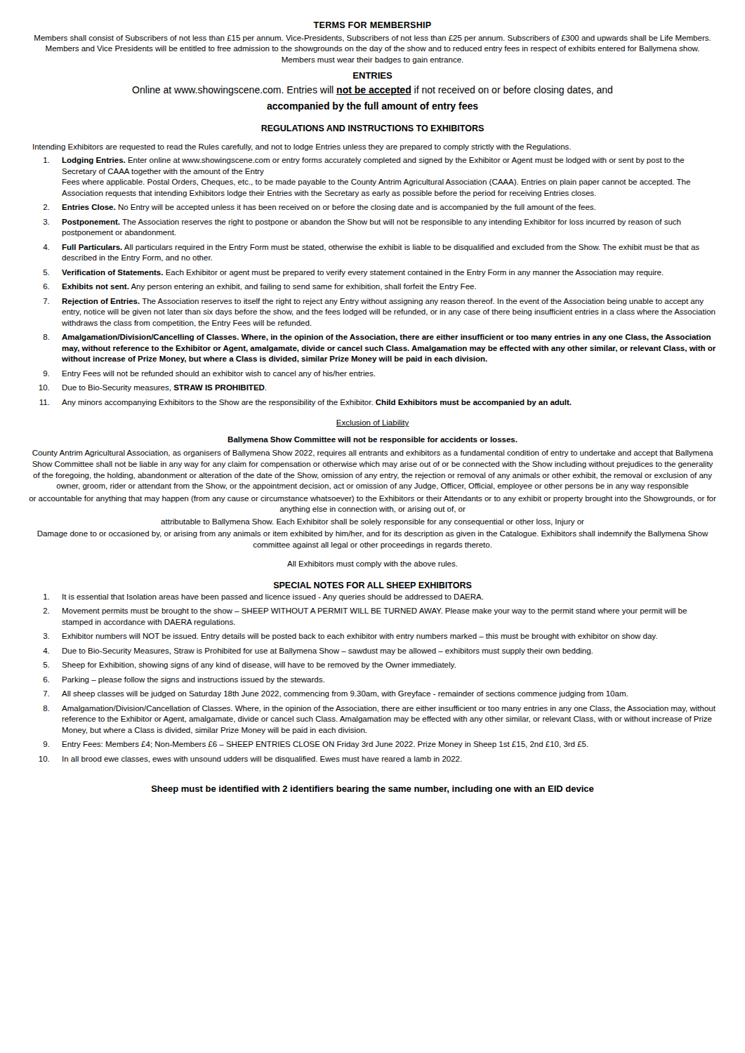TERMS FOR MEMBERSHIP
Members shall consist of Subscribers of not less than £15 per annum. Vice-Presidents, Subscribers of not less than £25 per annum. Subscribers of £300 and upwards shall be Life Members. Members and Vice Presidents will be entitled to free admission to the showgrounds on the day of the show and to reduced entry fees in respect of exhibits entered for Ballymena show. Members must wear their badges to gain entrance.
ENTRIES
Online at www.showingscene.com. Entries will not be accepted if not received on or before closing dates, and
accompanied by the full amount of entry fees
REGULATIONS AND INSTRUCTIONS TO EXHIBITORS
Intending Exhibitors are requested to read the Rules carefully, and not to lodge Entries unless they are prepared to comply strictly with the Regulations.
Lodging Entries. Enter online at www.showingscene.com or entry forms accurately completed and signed by the Exhibitor or Agent must be lodged with or sent by post to the Secretary of CAAA together with the amount of the Entry
Fees where applicable. Postal Orders, Cheques, etc., to be made payable to the County Antrim Agricultural Association (CAAA). Entries on plain paper cannot be accepted. The Association requests that intending Exhibitors lodge their Entries with the Secretary as early as possible before the period for receiving Entries closes.
Entries Close. No Entry will be accepted unless it has been received on or before the closing date and is accompanied by the full amount of the fees.
Postponement. The Association reserves the right to postpone or abandon the Show but will not be responsible to any intending Exhibitor for loss incurred by reason of such postponement or abandonment.
Full Particulars. All particulars required in the Entry Form must be stated, otherwise the exhibit is liable to be disqualified and excluded from the Show. The exhibit must be that as described in the Entry Form, and no other.
Verification of Statements. Each Exhibitor or agent must be prepared to verify every statement contained in the Entry Form in any manner the Association may require.
Exhibits not sent. Any person entering an exhibit, and failing to send same for exhibition, shall forfeit the Entry Fee.
Rejection of Entries. The Association reserves to itself the right to reject any Entry without assigning any reason thereof. In the event of the Association being unable to accept any entry, notice will be given not later than six days before the show, and the fees lodged will be refunded, or in any case of there being insufficient entries in a class where the Association withdraws the class from competition, the Entry Fees will be refunded.
Amalgamation/Division/Cancelling of Classes. Where, in the opinion of the Association, there are either insufficient or too many entries in any one Class, the Association may, without reference to the Exhibitor or Agent, amalgamate, divide or cancel such Class. Amalgamation may be effected with any other similar, or relevant Class, with or without increase of Prize Money, but where a Class is divided, similar Prize Money will be paid in each division.
Entry Fees will not be refunded should an exhibitor wish to cancel any of his/her entries.
Due to Bio-Security measures, STRAW IS PROHIBITED.
Any minors accompanying Exhibitors to the Show are the responsibility of the Exhibitor. Child Exhibitors must be accompanied by an adult.
Exclusion of Liability
Ballymena Show Committee will not be responsible for accidents or losses.
County Antrim Agricultural Association, as organisers of Ballymena Show 2022, requires all entrants and exhibitors as a fundamental condition of entry to undertake and accept that Ballymena Show Committee shall not be liable in any way for any claim for compensation or otherwise which may arise out of or be connected with the Show including without prejudices to the generality of the foregoing, the holding, abandonment or alteration of the date of the Show, omission of any entry, the rejection or removal of any animals or other exhibit, the removal or exclusion of any owner, groom, rider or attendant from the Show, or the appointment decision, act or omission of any Judge, Officer, Official, employee or other persons be in any way responsible
or accountable for anything that may happen (from any cause or circumstance whatsoever) to the Exhibitors or their Attendants or to any exhibit or property brought into the Showgrounds, or for anything else in connection with, or arising out of, or
attributable to Ballymena Show. Each Exhibitor shall be solely responsible for any consequential or other loss, Injury or
Damage done to or occasioned by, or arising from any animals or item exhibited by him/her, and for its description as given in the Catalogue. Exhibitors shall indemnify the Ballymena Show committee against all legal or other proceedings in regards thereto.
All Exhibitors must comply with the above rules.
SPECIAL NOTES FOR ALL SHEEP EXHIBITORS
It is essential that Isolation areas have been passed and licence issued - Any queries should be addressed to DAERA.
Movement permits must be brought to the show – SHEEP WITHOUT A PERMIT WILL BE TURNED AWAY. Please make your way to the permit stand where your permit will be stamped in accordance with DAERA regulations.
Exhibitor numbers will NOT be issued. Entry details will be posted back to each exhibitor with entry numbers marked – this must be brought with exhibitor on show day.
Due to Bio-Security Measures, Straw is Prohibited for use at Ballymena Show – sawdust may be allowed – exhibitors must supply their own bedding.
Sheep for Exhibition, showing signs of any kind of disease, will have to be removed by the Owner immediately.
Parking – please follow the signs and instructions issued by the stewards.
All sheep classes will be judged on Saturday 18th June 2022, commencing from 9.30am, with Greyface - remainder of sections commence judging from 10am.
Amalgamation/Division/Cancellation of Classes. Where, in the opinion of the Association, there are either insufficient or too many entries in any one Class, the Association may, without reference to the Exhibitor or Agent, amalgamate, divide or cancel such Class. Amalgamation may be effected with any other similar, or relevant Class, with or without increase of Prize Money, but where a Class is divided, similar Prize Money will be paid in each division.
Entry Fees: Members £4; Non-Members £6 – SHEEP ENTRIES CLOSE ON Friday 3rd June 2022. Prize Money in Sheep 1st £15, 2nd £10, 3rd £5.
In all brood ewe classes, ewes with unsound udders will be disqualified. Ewes must have reared a lamb in 2022.
Sheep must be identified with 2 identifiers bearing the same number, including one with an EID device